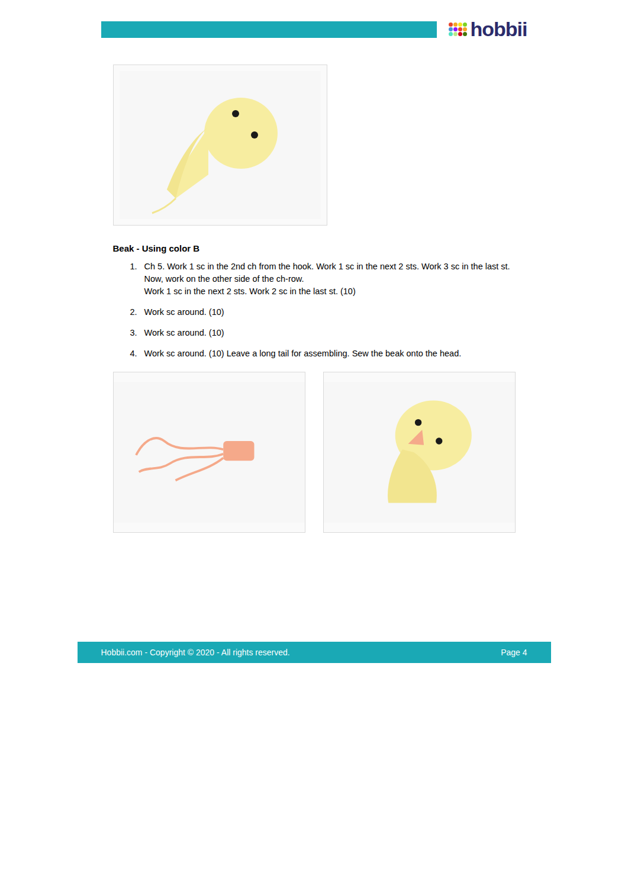hobbii
Beak - Using color B
Ch 5. Work 1 sc in the 2nd ch from the hook. Work 1 sc in the next 2 sts. Work 3 sc in the last st.
Now, work on the other side of the ch-row.
Work 1 sc in the next 2 sts. Work 2 sc in the last st. (10)
Work sc around. (10)
Work sc around. (10)
Work sc around. (10) Leave a long tail for assembling. Sew the beak onto the head.
Hobbii.com - Copyright © 2020 - All rights reserved. Page 4